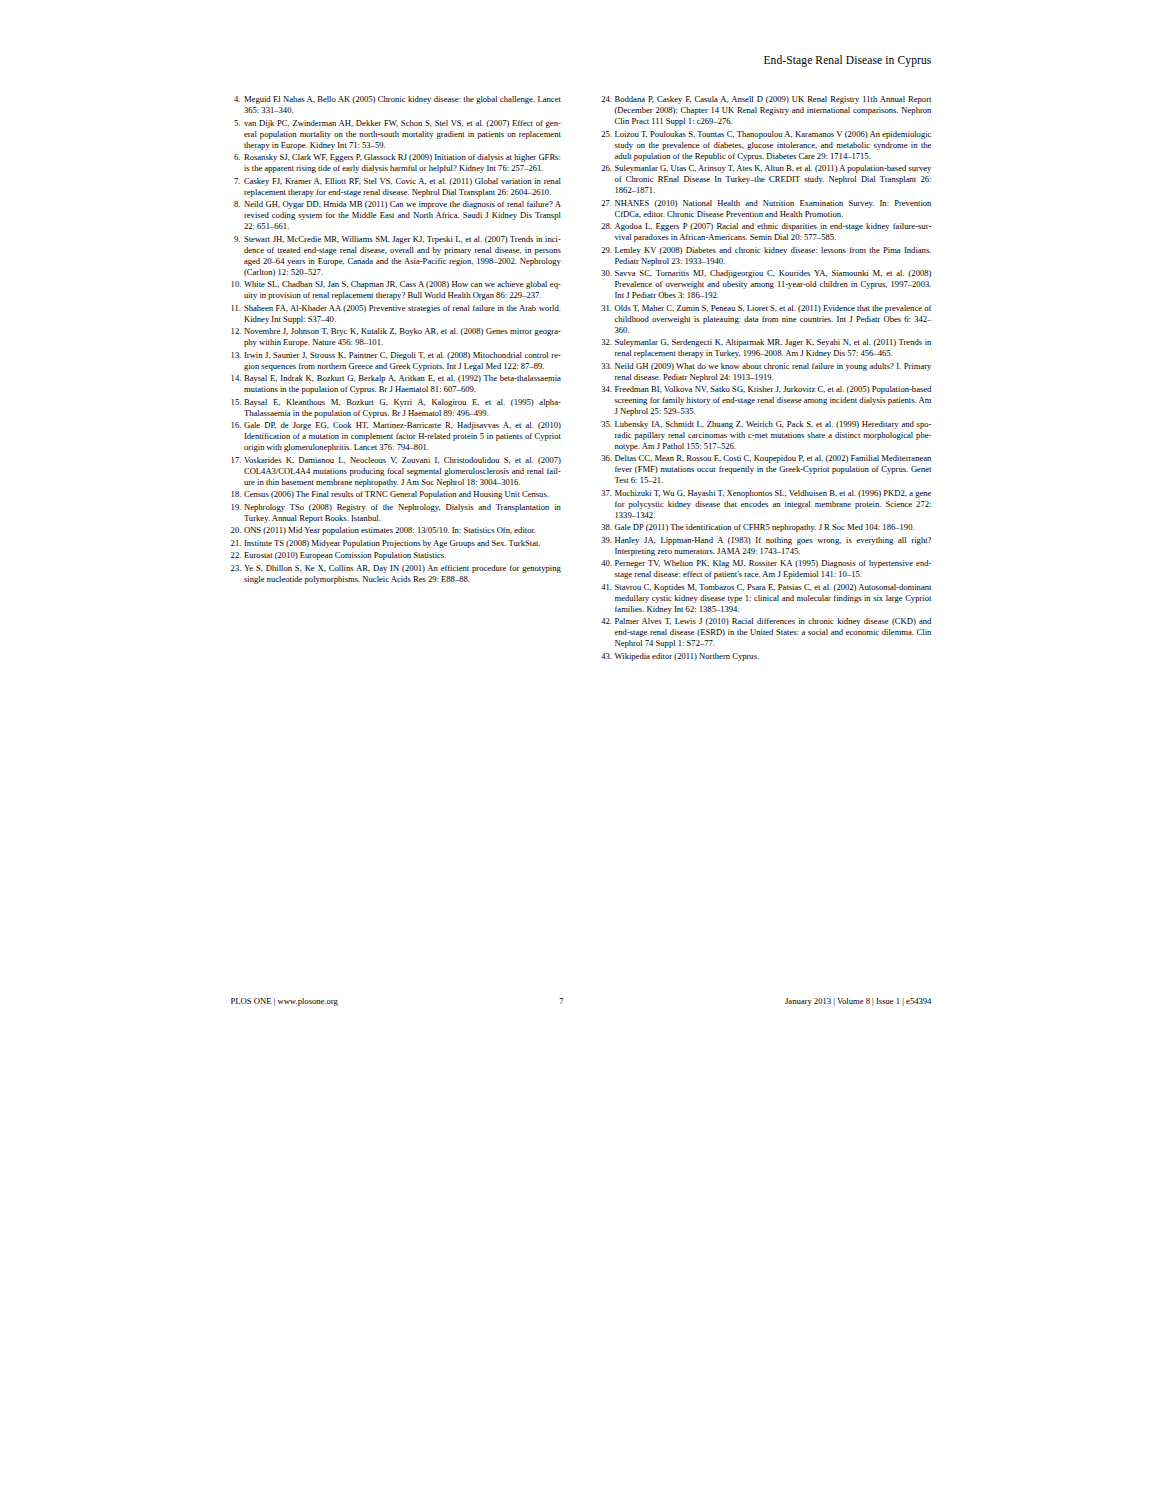End-Stage Renal Disease in Cyprus
4. Meguid El Nahas A, Bello AK (2005) Chronic kidney disease: the global challenge. Lancet 365: 331–340.
5. van Dijk PC, Zwinderman AH, Dekker FW, Schon S, Stel VS, et al. (2007) Effect of general population mortality on the north-south mortality gradient in patients on replacement therapy in Europe. Kidney Int 71: 53–59.
6. Rosansky SJ, Clark WF, Eggers P, Glassock RJ (2009) Initiation of dialysis at higher GFRs: is the apparent rising tide of early dialysis harmful or helpful? Kidney Int 76: 257–261.
7. Caskey FJ, Kramer A, Elliott RF, Stel VS, Covic A, et al. (2011) Global variation in renal replacement therapy for end-stage renal disease. Nephrol Dial Transplant 26: 2604–2610.
8. Neild GH, Oygar DD, Hmida MB (2011) Can we improve the diagnosis of renal failure? A revised coding system for the Middle East and North Africa. Saudi J Kidney Dis Transpl 22: 651–661.
9. Stewart JH, McCredie MR, Williams SM, Jager KJ, Trpeski L, et al. (2007) Trends in incidence of treated end-stage renal disease, overall and by primary renal disease, in persons aged 20–64 years in Europe, Canada and the Asia-Pacific region, 1998–2002. Nephrology (Carlton) 12: 520–527.
10. White SL, Chadban SJ, Jan S, Chapman JR, Cass A (2008) How can we achieve global equity in provision of renal replacement therapy? Bull World Health Organ 86: 229–237.
11. Shaheen FA, Al-Khader AA (2005) Preventive strategies of renal failure in the Arab world. Kidney Int Suppl: S37–40.
12. Novembre J, Johnson T, Bryc K, Kutalik Z, Boyko AR, et al. (2008) Genes mirror geography within Europe. Nature 456: 98–101.
13. Irwin J, Saunier J, Strouss K, Paintner C, Diegoli T, et al. (2008) Mitochondrial control region sequences from northern Greece and Greek Cypriots. Int J Legal Med 122: 87–89.
14. Baysal E, Indrak K, Bozkurt G, Berkalp A, Aritkan E, et al. (1992) The beta-thalassaemia mutations in the population of Cyprus. Br J Haematol 81: 607–609.
15. Baysal E, Kleanthous M, Bozkurt G, Kyrri A, Kalogirou E, et al. (1995) alpha-Thalassaemia in the population of Cyprus. Br J Haematol 89: 496–499.
16. Gale DP, de Jorge EG, Cook HT, Martinez-Barricarte R, Hadjisavvas A, et al. (2010) Identification of a mutation in complement factor H-related protein 5 in patients of Cypriot origin with glomerulonephritis. Lancet 376: 794–801.
17. Voskarides K, Damianou L, Neocleous V, Zouvani I, Christodoulidou S, et al. (2007) COL4A3/COL4A4 mutations producing focal segmental glomerulosclerosis and renal failure in thin basement membrane nephropathy. J Am Soc Nephrol 18: 3004–3016.
18. Census (2006) The Final results of TRNC General Population and Housing Unit Census.
19. Nephrology TSo (2008) Registry of the Nephrology, Dialysis and Transplantation in Turkey. Annual Report Books. Istanbul.
20. ONS (2011) Mid Year population estimates 2008: 13/05/10. In: Statistics Ofn, editor.
21. Institute TS (2008) Midyear Population Projections by Age Groups and Sex. TurkStat.
22. Eurostat (2010) European Comission Population Statistics.
23. Ye S, Dhillon S, Ke X, Collins AR, Day IN (2001) An efficient procedure for genotyping single nucleotide polymorphisms. Nucleic Acids Res 29: E88–88.
24. Boddana P, Caskey F, Casula A, Ansell D (2009) UK Renal Registry 11th Annual Report (December 2008): Chapter 14 UK Renal Registry and international comparisons. Nephron Clin Pract 111 Suppl 1: c269–276.
25. Loizou T, Pouloukas S, Tountas C, Thanopoulou A, Karamanos V (2006) An epidemiologic study on the prevalence of diabetes, glucose intolerance, and metabolic syndrome in the adult population of the Republic of Cyprus. Diabetes Care 29: 1714–1715.
26. Suleymanlar G, Utas C, Arinsoy T, Ates K, Altun B, et al. (2011) A population-based survey of Chronic REnal Disease In Turkey–the CREDIT study. Nephrol Dial Transplant 26: 1862–1871.
27. NHANES (2010) National Health and Nutrition Examination Survey. In: Prevention CfDCa, editor. Chronic Disease Prevention and Health Promotion.
28. Agodoa L, Eggers P (2007) Racial and ethnic disparities in end-stage kidney failure-survival paradoxes in African-Americans. Semin Dial 20: 577–585.
29. Lemley KV (2008) Diabetes and chronic kidney disease: lessons from the Pima Indians. Pediatr Nephrol 23: 1933–1940.
30. Savva SC, Tornaritis MJ, Chadjigeorgiou C, Kourides YA, Siamounki M, et al. (2008) Prevalence of overweight and obesity among 11-year-old children in Cyprus, 1997–2003. Int J Pediatr Obes 3: 186–192.
31. Olds T, Maher C, Zumin S, Peneau S, Lioret S, et al. (2011) Evidence that the prevalence of childhood overweight is plateauing: data from nine countries. Int J Pediatr Obes 6: 342–360.
32. Suleymanlar G, Serdengecti K, Altiparmak MR, Jager K, Seyahi N, et al. (2011) Trends in renal replacement therapy in Turkey, 1996–2008. Am J Kidney Dis 57: 456–465.
33. Neild GH (2009) What do we know about chronic renal failure in young adults? I. Primary renal disease. Pediatr Nephrol 24: 1913–1919.
34. Freedman BI, Volkova NV, Satko SG, Krisher J, Jurkovitz C, et al. (2005) Population-based screening for family history of end-stage renal disease among incident dialysis patients. Am J Nephrol 25: 529–535.
35. Lubensky IA, Schmidt L, Zhuang Z, Weirich G, Pack S, et al. (1999) Hereditary and sporadic papillary renal carcinomas with c-met mutations share a distinct morphological phenotype. Am J Pathol 155: 517–526.
36. Deltas CC, Mean R, Rossou E, Costi C, Koupepidou P, et al. (2002) Familial Mediterranean fever (FMF) mutations occur frequently in the Greek-Cypriot population of Cyprus. Genet Test 6: 15–21.
37. Mochizuki T, Wu G, Hayashi T, Xenophontos SL, Veldhuisen B, et al. (1996) PKD2, a gene for polycystic kidney disease that encodes an integral membrane protein. Science 272: 1339–1342.
38. Gale DP (2011) The identification of CFHR5 nephropathy. J R Soc Med 104: 186–190.
39. Hanley JA, Lippman-Hand A (1983) If nothing goes wrong, is everything all right? Interpreting zero numerators. JAMA 249: 1743–1745.
40. Perneger TV, Whelton PK, Klag MJ, Rossiter KA (1995) Diagnosis of hypertensive end-stage renal disease: effect of patient's race. Am J Epidemiol 141: 10–15.
41. Stavrou C, Koptides M, Tombazos C, Psara E, Patsias C, et al. (2002) Autosomal-dominant medullary cystic kidney disease type 1: clinical and molecular findings in six large Cypriot families. Kidney Int 62: 1385–1394.
42. Palmer Alves T, Lewis J (2010) Racial differences in chronic kidney disease (CKD) and end-stage renal disease (ESRD) in the United States: a social and economic dilemma. Clin Nephrol 74 Suppl 1: S72–77.
43. Wikipedia editor (2011) Northern Cyprus.
PLOS ONE | www.plosone.org
7
January 2013 | Volume 8 | Issue 1 | e54394